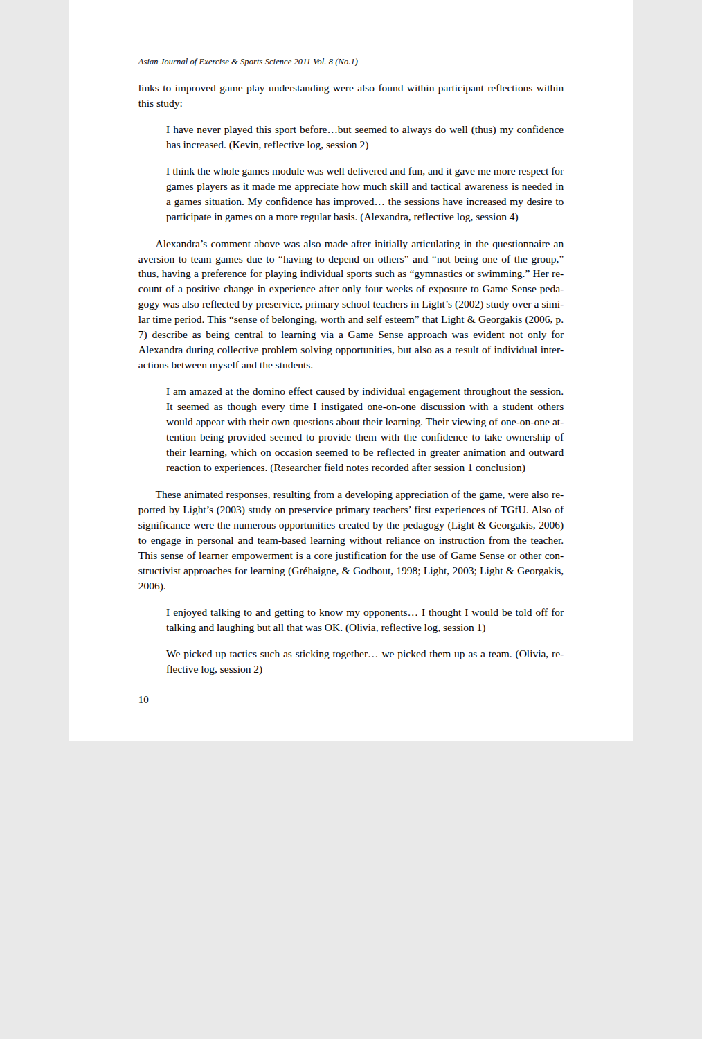Asian Journal of Exercise & Sports Science 2011 Vol. 8 (No.1)
links to improved game play understanding were also found within participant reflections within this study:
I have never played this sport before…but seemed to always do well (thus) my confidence has increased. (Kevin, reflective log, session 2)
I think the whole games module was well delivered and fun, and it gave me more respect for games players as it made me appreciate how much skill and tactical awareness is needed in a games situation. My confidence has improved… the sessions have increased my desire to participate in games on a more regular basis. (Alexandra, reflective log, session 4)
Alexandra’s comment above was also made after initially articulating in the questionnaire an aversion to team games due to “having to depend on others” and “not being one of the group,” thus, having a preference for playing individual sports such as “gymnastics or swimming.” Her recount of a positive change in experience after only four weeks of exposure to Game Sense pedagogy was also reflected by preservice, primary school teachers in Light’s (2002) study over a similar time period. This “sense of belonging, worth and self esteem” that Light & Georgakis (2006, p. 7) describe as being central to learning via a Game Sense approach was evident not only for Alexandra during collective problem solving opportunities, but also as a result of individual interactions between myself and the students.
I am amazed at the domino effect caused by individual engagement throughout the session. It seemed as though every time I instigated one-on-one discussion with a student others would appear with their own questions about their learning. Their viewing of one-on-one attention being provided seemed to provide them with the confidence to take ownership of their learning, which on occasion seemed to be reflected in greater animation and outward reaction to experiences. (Researcher field notes recorded after session 1 conclusion)
These animated responses, resulting from a developing appreciation of the game, were also reported by Light’s (2003) study on preservice primary teachers’ first experiences of TGfU. Also of significance were the numerous opportunities created by the pedagogy (Light & Georgakis, 2006) to engage in personal and team-based learning without reliance on instruction from the teacher. This sense of learner empowerment is a core justification for the use of Game Sense or other constructivist approaches for learning (Gréhaigne, & Godbout, 1998; Light, 2003; Light & Georgakis, 2006).
I enjoyed talking to and getting to know my opponents… I thought I would be told off for talking and laughing but all that was OK. (Olivia, reflective log, session 1)
We picked up tactics such as sticking together… we picked them up as a team. (Olivia, reflective log, session 2)
10